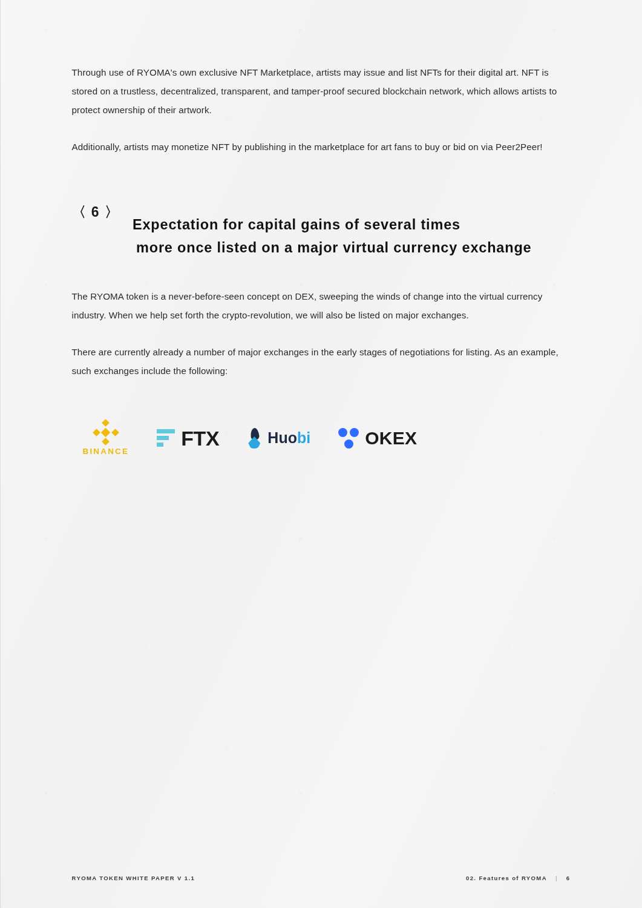Through use of RYOMA's own exclusive NFT Marketplace, artists may issue and list NFTs for their digital art. NFT is stored on a trustless, decentralized, transparent, and tamper-proof secured blockchain network, which allows artists to protect ownership of their artwork.
Additionally, artists may monetize NFT by publishing in the marketplace for art fans to buy or bid on via Peer2Peer!
〈 6 〉
Expectation for capital gains of several times more once listed on a major virtual currency exchange
The RYOMA token is a never-before-seen concept on DEX, sweeping the winds of change into the virtual currency industry. When we help set forth the crypto-revolution, we will also be listed on major exchanges.
There are currently already a number of major exchanges in the early stages of negotiations for listing. As an example, such exchanges include the following:
BINANCE
FTX
Huobi
OKEX
RYOMA TOKEN WHITE PAPER V 1.1
02. Features of RYOMA | 6